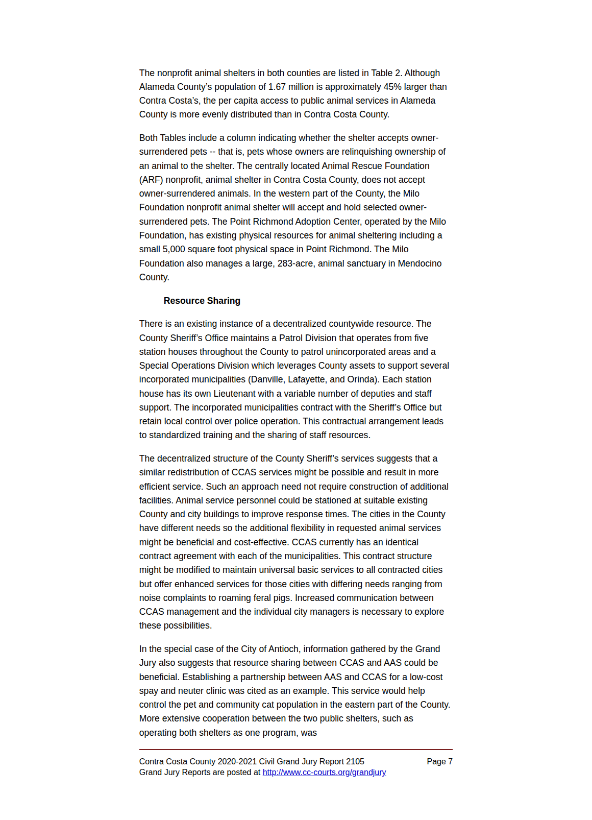The nonprofit animal shelters in both counties are listed in Table 2. Although Alameda County’s population of 1.67 million is approximately 45% larger than Contra Costa’s, the per capita access to public animal services in Alameda County is more evenly distributed than in Contra Costa County.
Both Tables include a column indicating whether the shelter accepts owner-surrendered pets -- that is, pets whose owners are relinquishing ownership of an animal to the shelter. The centrally located Animal Rescue Foundation (ARF) nonprofit, animal shelter in Contra Costa County, does not accept owner-surrendered animals. In the western part of the County, the Milo Foundation nonprofit animal shelter will accept and hold selected owner-surrendered pets. The Point Richmond Adoption Center, operated by the Milo Foundation, has existing physical resources for animal sheltering including a small 5,000 square foot physical space in Point Richmond. The Milo Foundation also manages a large, 283-acre, animal sanctuary in Mendocino County.
Resource Sharing
There is an existing instance of a decentralized countywide resource. The County Sheriff’s Office maintains a Patrol Division that operates from five station houses throughout the County to patrol unincorporated areas and a Special Operations Division which leverages County assets to support several incorporated municipalities (Danville, Lafayette, and Orinda). Each station house has its own Lieutenant with a variable number of deputies and staff support. The incorporated municipalities contract with the Sheriff’s Office but retain local control over police operation. This contractual arrangement leads to standardized training and the sharing of staff resources.
The decentralized structure of the County Sheriff’s services suggests that a similar redistribution of CCAS services might be possible and result in more efficient service. Such an approach need not require construction of additional facilities. Animal service personnel could be stationed at suitable existing County and city buildings to improve response times. The cities in the County have different needs so the additional flexibility in requested animal services might be beneficial and cost-effective. CCAS currently has an identical contract agreement with each of the municipalities. This contract structure might be modified to maintain universal basic services to all contracted cities but offer enhanced services for those cities with differing needs ranging from noise complaints to roaming feral pigs. Increased communication between CCAS management and the individual city managers is necessary to explore these possibilities.
In the special case of the City of Antioch, information gathered by the Grand Jury also suggests that resource sharing between CCAS and AAS could be beneficial. Establishing a partnership between AAS and CCAS for a low-cost spay and neuter clinic was cited as an example. This service would help control the pet and community cat population in the eastern part of the County. More extensive cooperation between the two public shelters, such as operating both shelters as one program, was
Contra Costa County 2020-2021 Civil Grand Jury Report 2105 Page 7
Grand Jury Reports are posted at http://www.cc-courts.org/grandjury